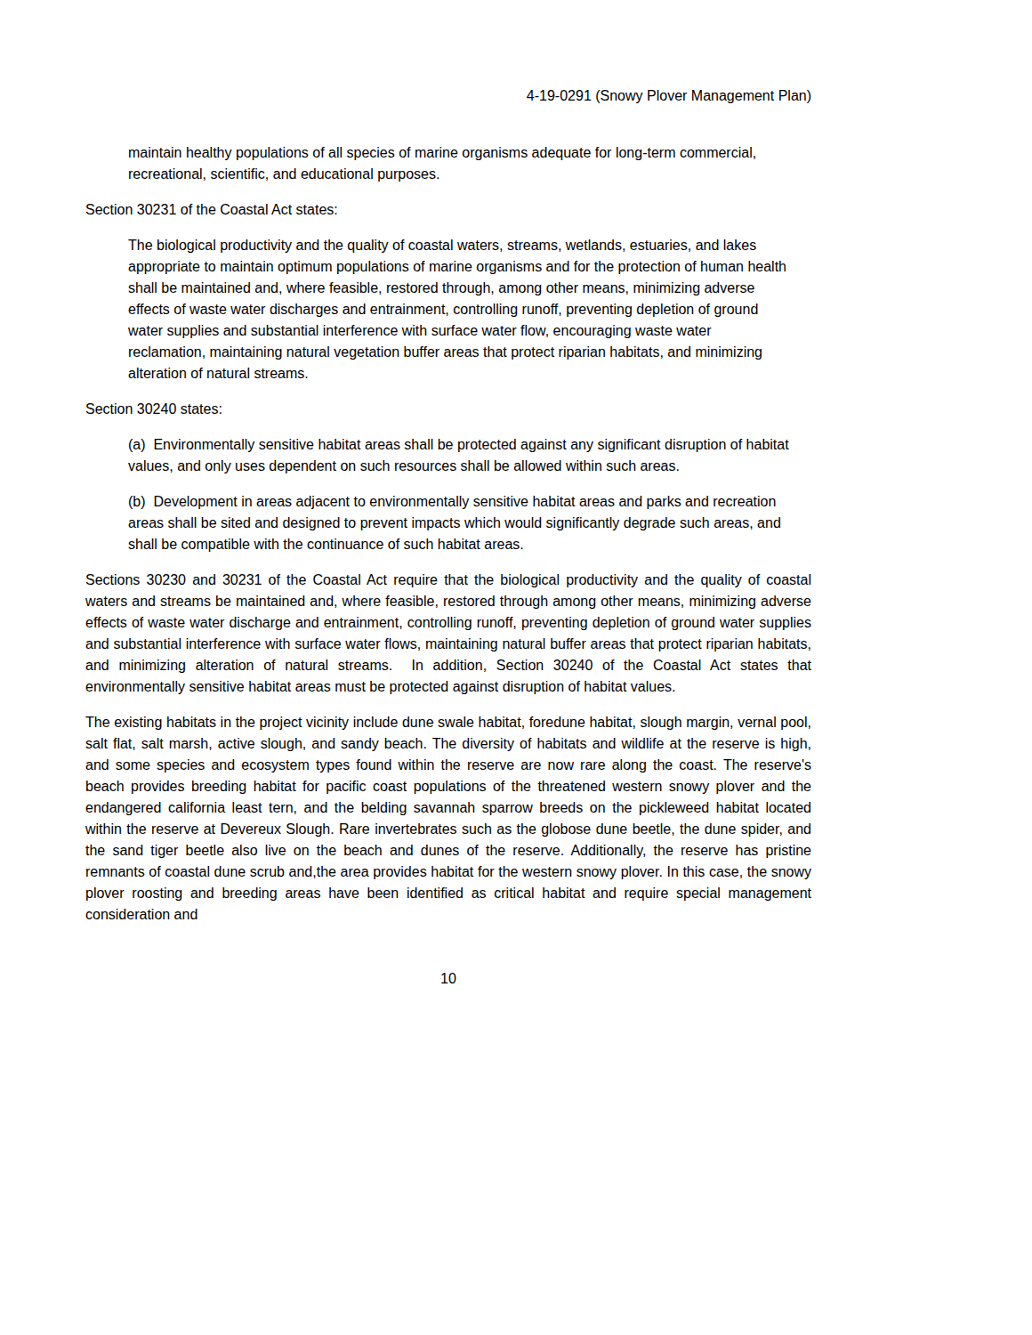4-19-0291 (Snowy Plover Management Plan)
maintain healthy populations of all species of marine organisms adequate for long-term commercial, recreational, scientific, and educational purposes.
Section 30231 of the Coastal Act states:
The biological productivity and the quality of coastal waters, streams, wetlands, estuaries, and lakes appropriate to maintain optimum populations of marine organisms and for the protection of human health shall be maintained and, where feasible, restored through, among other means, minimizing adverse effects of waste water discharges and entrainment, controlling runoff, preventing depletion of ground water supplies and substantial interference with surface water flow, encouraging waste water reclamation, maintaining natural vegetation buffer areas that protect riparian habitats, and minimizing alteration of natural streams.
Section 30240 states:
(a) Environmentally sensitive habitat areas shall be protected against any significant disruption of habitat values, and only uses dependent on such resources shall be allowed within such areas.
(b) Development in areas adjacent to environmentally sensitive habitat areas and parks and recreation areas shall be sited and designed to prevent impacts which would significantly degrade such areas, and shall be compatible with the continuance of such habitat areas.
Sections 30230 and 30231 of the Coastal Act require that the biological productivity and the quality of coastal waters and streams be maintained and, where feasible, restored through among other means, minimizing adverse effects of waste water discharge and entrainment, controlling runoff, preventing depletion of ground water supplies and substantial interference with surface water flows, maintaining natural buffer areas that protect riparian habitats, and minimizing alteration of natural streams. In addition, Section 30240 of the Coastal Act states that environmentally sensitive habitat areas must be protected against disruption of habitat values.
The existing habitats in the project vicinity include dune swale habitat, foredune habitat, slough margin, vernal pool, salt flat, salt marsh, active slough, and sandy beach. The diversity of habitats and wildlife at the reserve is high, and some species and ecosystem types found within the reserve are now rare along the coast. The reserve's beach provides breeding habitat for pacific coast populations of the threatened western snowy plover and the endangered california least tern, and the belding savannah sparrow breeds on the pickleweed habitat located within the reserve at Devereux Slough. Rare invertebrates such as the globose dune beetle, the dune spider, and the sand tiger beetle also live on the beach and dunes of the reserve. Additionally, the reserve has pristine remnants of coastal dune scrub and,the area provides habitat for the western snowy plover. In this case, the snowy plover roosting and breeding areas have been identified as critical habitat and require special management consideration and
10